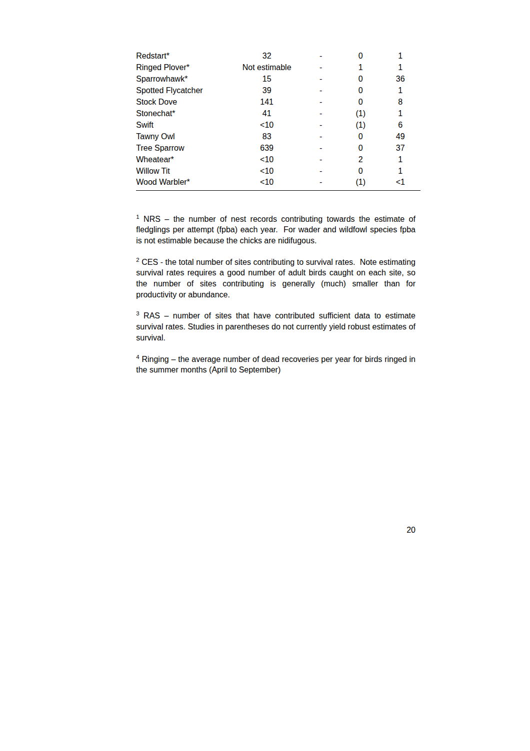| Redstart* | 32 | - | 0 | 1 |
| Ringed Plover* | Not estimable | - | 1 | 1 |
| Sparrowhawk* | 15 | - | 0 | 36 |
| Spotted Flycatcher | 39 | - | 0 | 1 |
| Stock Dove | 141 | - | 0 | 8 |
| Stonechat* | 41 | - | (1) | 1 |
| Swift | <10 | - | (1) | 6 |
| Tawny Owl | 83 | - | 0 | 49 |
| Tree Sparrow | 639 | - | 0 | 37 |
| Wheatear* | <10 | - | 2 | 1 |
| Willow Tit | <10 | - | 0 | 1 |
| Wood Warbler* | <10 | - | (1) | <1 |
1 NRS – the number of nest records contributing towards the estimate of fledglings per attempt (fpba) each year. For wader and wildfowl species fpba is not estimable because the chicks are nidifugous.
2 CES - the total number of sites contributing to survival rates. Note estimating survival rates requires a good number of adult birds caught on each site, so the number of sites contributing is generally (much) smaller than for productivity or abundance.
3 RAS – number of sites that have contributed sufficient data to estimate survival rates. Studies in parentheses do not currently yield robust estimates of survival.
4 Ringing – the average number of dead recoveries per year for birds ringed in the summer months (April to September)
20